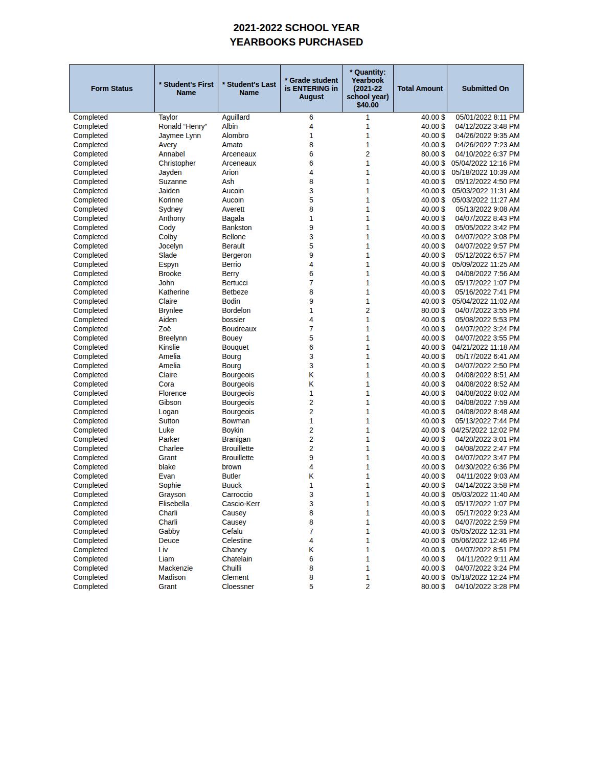2021-2022 SCHOOL YEAR
YEARBOOKS PURCHASED
| Form Status | * Student's First Name | * Student's Last Name | * Grade student is ENTERING in August | * Quantity: Yearbook (2021-22 school year) $40.00 | Total Amount | Submitted On |
| --- | --- | --- | --- | --- | --- | --- |
| Completed | Taylor | Aguillard | 6 | 1 | 40.00 $ | 05/01/2022 8:11 PM |
| Completed | Ronald “Henry” | Albin | 4 | 1 | 40.00 $ | 04/12/2022 3:48 PM |
| Completed | Jaymee Lynn | Alombro | 1 | 1 | 40.00 $ | 04/26/2022 9:35 AM |
| Completed | Avery | Amato | 8 | 1 | 40.00 $ | 04/26/2022 7:23 AM |
| Completed | Annabel | Arceneaux | 6 | 2 | 80.00 $ | 04/10/2022 6:37 PM |
| Completed | Christopher | Arceneaux | 6 | 1 | 40.00 $ | 05/04/2022 12:16 PM |
| Completed | Jayden | Arion | 4 | 1 | 40.00 $ | 05/18/2022 10:39 AM |
| Completed | Suzanne | Ash | 8 | 1 | 40.00 $ | 05/12/2022 4:50 PM |
| Completed | Jaiden | Aucoin | 3 | 1 | 40.00 $ | 05/03/2022 11:31 AM |
| Completed | Korinne | Aucoin | 5 | 1 | 40.00 $ | 05/03/2022 11:27 AM |
| Completed | Sydney | Averett | 8 | 1 | 40.00 $ | 05/13/2022 9:08 AM |
| Completed | Anthony | Bagala | 1 | 1 | 40.00 $ | 04/07/2022 8:43 PM |
| Completed | Cody | Bankston | 9 | 1 | 40.00 $ | 05/05/2022 3:42 PM |
| Completed | Colby | Bellone | 3 | 1 | 40.00 $ | 04/07/2022 3:08 PM |
| Completed | Jocelyn | Berault | 5 | 1 | 40.00 $ | 04/07/2022 9:57 PM |
| Completed | Slade | Bergeron | 9 | 1 | 40.00 $ | 05/12/2022 6:57 PM |
| Completed | Espyn | Berrio | 4 | 1 | 40.00 $ | 05/09/2022 11:25 AM |
| Completed | Brooke | Berry | 6 | 1 | 40.00 $ | 04/08/2022 7:56 AM |
| Completed | John | Bertucci | 7 | 1 | 40.00 $ | 05/17/2022 1:07 PM |
| Completed | Katherine | Betbeze | 8 | 1 | 40.00 $ | 05/16/2022 7:41 PM |
| Completed | Claire | Bodin | 9 | 1 | 40.00 $ | 05/04/2022 11:02 AM |
| Completed | Brynlee | Bordelon | 1 | 2 | 80.00 $ | 04/07/2022 3:55 PM |
| Completed | Aiden | bossier | 4 | 1 | 40.00 $ | 05/08/2022 5:53 PM |
| Completed | Zoë | Boudreaux | 7 | 1 | 40.00 $ | 04/07/2022 3:24 PM |
| Completed | Breelynn | Bouey | 5 | 1 | 40.00 $ | 04/07/2022 3:55 PM |
| Completed | Kinslie | Bouquet | 6 | 1 | 40.00 $ | 04/21/2022 11:18 AM |
| Completed | Amelia | Bourg | 3 | 1 | 40.00 $ | 05/17/2022 6:41 AM |
| Completed | Amelia | Bourg | 3 | 1 | 40.00 $ | 04/07/2022 2:50 PM |
| Completed | Claire | Bourgeois | K | 1 | 40.00 $ | 04/08/2022 8:51 AM |
| Completed | Cora | Bourgeois | K | 1 | 40.00 $ | 04/08/2022 8:52 AM |
| Completed | Florence | Bourgeois | 1 | 1 | 40.00 $ | 04/08/2022 8:02 AM |
| Completed | Gibson | Bourgeois | 2 | 1 | 40.00 $ | 04/08/2022 7:59 AM |
| Completed | Logan | Bourgeois | 2 | 1 | 40.00 $ | 04/08/2022 8:48 AM |
| Completed | Sutton | Bowman | 1 | 1 | 40.00 $ | 05/13/2022 7:44 PM |
| Completed | Luke | Boykin | 2 | 1 | 40.00 $ | 04/25/2022 12:02 PM |
| Completed | Parker | Branigan | 2 | 1 | 40.00 $ | 04/20/2022 3:01 PM |
| Completed | Charlee | Brouillette | 2 | 1 | 40.00 $ | 04/08/2022 2:47 PM |
| Completed | Grant | Brouillette | 9 | 1 | 40.00 $ | 04/07/2022 3:47 PM |
| Completed | blake | brown | 4 | 1 | 40.00 $ | 04/30/2022 6:36 PM |
| Completed | Evan | Butler | K | 1 | 40.00 $ | 04/11/2022 9:03 AM |
| Completed | Sophie | Buuck | 1 | 1 | 40.00 $ | 04/14/2022 3:58 PM |
| Completed | Grayson | Carroccio | 3 | 1 | 40.00 $ | 05/03/2022 11:40 AM |
| Completed | Elisebella | Cascio-Kerr | 3 | 1 | 40.00 $ | 05/17/2022 1:07 PM |
| Completed | Charli | Causey | 8 | 1 | 40.00 $ | 05/17/2022 9:23 AM |
| Completed | Charli | Causey | 8 | 1 | 40.00 $ | 04/07/2022 2:59 PM |
| Completed | Gabby | Cefalu | 7 | 1 | 40.00 $ | 05/05/2022 12:31 PM |
| Completed | Deuce | Celestine | 4 | 1 | 40.00 $ | 05/06/2022 12:46 PM |
| Completed | Liv | Chaney | K | 1 | 40.00 $ | 04/07/2022 8:51 PM |
| Completed | Liam | Chatelain | 6 | 1 | 40.00 $ | 04/11/2022 9:11 AM |
| Completed | Mackenzie | Chuilli | 8 | 1 | 40.00 $ | 04/07/2022 3:24 PM |
| Completed | Madison | Clement | 8 | 1 | 40.00 $ | 05/18/2022 12:24 PM |
| Completed | Grant | Cloessner | 5 | 2 | 80.00 $ | 04/10/2022 3:28 PM |